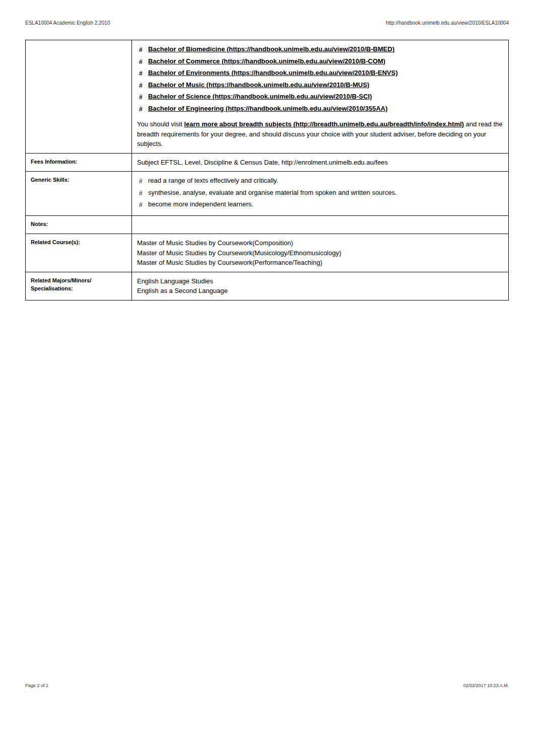ESLA10004 Academic English 2,2010 http://handbook.unimelb.edu.au/view/2010/ESLA10004
| | Bachelor of Biomedicine (https://handbook.unimelb.edu.au/view/2010/B-BMED) Bachelor of Commerce (https://handbook.unimelb.edu.au/view/2010/B-COM) Bachelor of Environments (https://handbook.unimelb.edu.au/view/2010/B-ENVS) Bachelor of Music (https://handbook.unimelb.edu.au/view/2010/B-MUS) Bachelor of Science (https://handbook.unimelb.edu.au/view/2010/B-SCI) Bachelor of Engineering (https://handbook.unimelb.edu.au/view/2010/355AA) You should visit learn more about breadth subjects (http://breadth.unimelb.edu.au/breadth/info/index.html) and read the breadth requirements for your degree, and should discuss your choice with your student adviser, before deciding on your subjects. |
| Fees Information: | Subject EFTSL, Level, Discipline & Census Date, http://enrolment.unimelb.edu.au/fees |
| Generic Skills: | read a range of texts effectively and critically. synthesise, analyse, evaluate and organise material from spoken and written sources. become more independent learners. |
| Notes: | |
| Related Course(s): | Master of Music Studies by Coursework(Composition) Master of Music Studies by Coursework(Musicology/Ethnomusicology) Master of Music Studies by Coursework(Performance/Teaching) |
| Related Majors/Minors/ Specialisations: | English Language Studies English as a Second Language |
Page 2 of 2 02/02/2017 10:23 A.M.